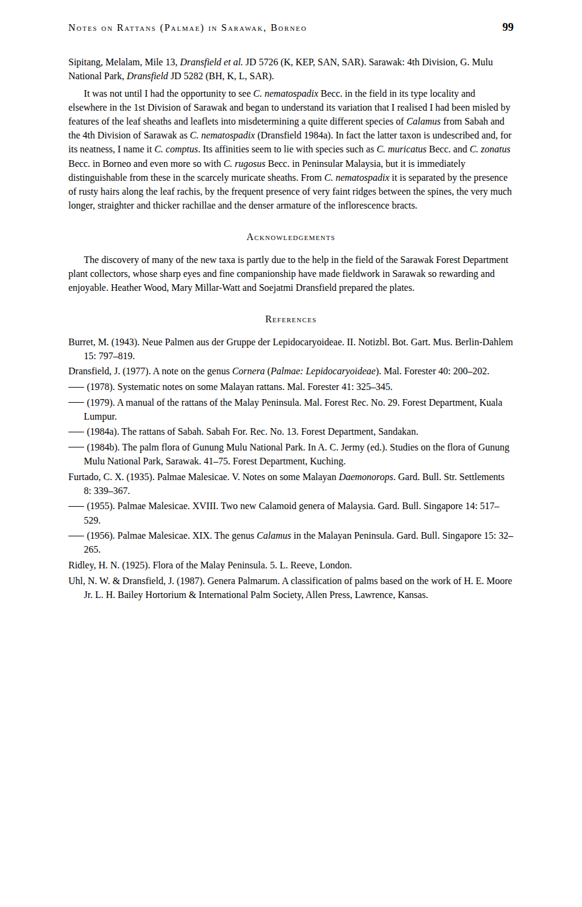Notes on Rattans (Palmae) in Sarawak, Borneo 99
Sipitang, Melalam, Mile 13, Dransfield et al. JD 5726 (K, KEP, SAN, SAR). Sarawak: 4th Division, G. Mulu National Park, Dransfield JD 5282 (BH, K, L, SAR).
It was not until I had the opportunity to see C. nematospadix Becc. in the field in its type locality and elsewhere in the 1st Division of Sarawak and began to understand its variation that I realised I had been misled by features of the leaf sheaths and leaflets into misdetermining a quite different species of Calamus from Sabah and the 4th Division of Sarawak as C. nematospadix (Dransfield 1984a). In fact the latter taxon is undescribed and, for its neatness, I name it C. comptus. Its affinities seem to lie with species such as C. muricatus Becc. and C. zonatus Becc. in Borneo and even more so with C. rugosus Becc. in Peninsular Malaysia, but it is immediately distinguishable from these in the scarcely muricate sheaths. From C. nematospadix it is separated by the presence of rusty hairs along the leaf rachis, by the frequent presence of very faint ridges between the spines, the very much longer, straighter and thicker rachillae and the denser armature of the inflorescence bracts.
Acknowledgements
The discovery of many of the new taxa is partly due to the help in the field of the Sarawak Forest Department plant collectors, whose sharp eyes and fine companionship have made fieldwork in Sarawak so rewarding and enjoyable. Heather Wood, Mary Millar-Watt and Soejatmi Dransfield prepared the plates.
References
Burret, M. (1943). Neue Palmen aus der Gruppe der Lepidocaryoideae. II. Notizbl. Bot. Gart. Mus. Berlin-Dahlem 15: 797–819.
Dransfield, J. (1977). A note on the genus Cornera (Palmae: Lepidocaryoideae). Mal. Forester 40: 200–202.
(1978). Systematic notes on some Malayan rattans. Mal. Forester 41: 325–345.
(1979). A manual of the rattans of the Malay Peninsula. Mal. Forest Rec. No. 29. Forest Department, Kuala Lumpur.
(1984a). The rattans of Sabah. Sabah For. Rec. No. 13. Forest Department, Sandakan.
(1984b). The palm flora of Gunung Mulu National Park. In A. C. Jermy (ed.). Studies on the flora of Gunung Mulu National Park, Sarawak. 41–75. Forest Department, Kuching.
Furtado, C. X. (1935). Palmae Malesicae. V. Notes on some Malayan Daemonorops. Gard. Bull. Str. Settlements 8: 339–367.
(1955). Palmae Malesicae. XVIII. Two new Calamoid genera of Malaysia. Gard. Bull. Singapore 14: 517–529.
(1956). Palmae Malesicae. XIX. The genus Calamus in the Malayan Peninsula. Gard. Bull. Singapore 15: 32–265.
Ridley, H. N. (1925). Flora of the Malay Peninsula. 5. L. Reeve, London.
Uhl, N. W. & Dransfield, J. (1987). Genera Palmarum. A classification of palms based on the work of H. E. Moore Jr. L. H. Bailey Hortorium & International Palm Society, Allen Press, Lawrence, Kansas.